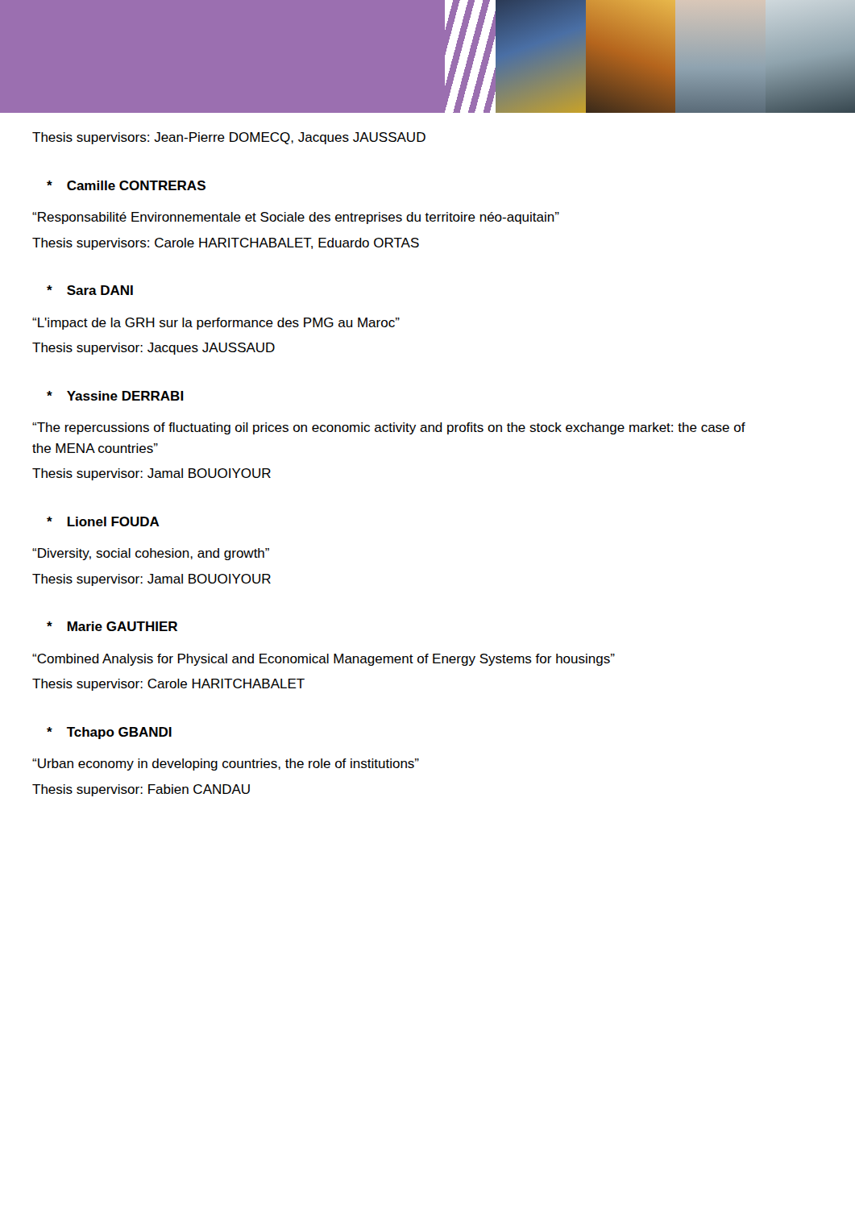Thesis supervisors: Jean-Pierre DOMECQ, Jacques JAUSSAUD
*Camille CONTRERAS
“Responsabilité Environnementale et Sociale des entreprises du territoire néo-aquitain”
Thesis supervisors: Carole HARITCHABALET, Eduardo ORTAS
*Sara DANI
“L'impact de la GRH sur la performance des PMG au Maroc”
Thesis supervisor: Jacques JAUSSAUD
*Yassine DERRABI
“The repercussions of fluctuating oil prices on economic activity and profits on the stock exchange market: the case of the MENA countries”
Thesis supervisor: Jamal BOUOIYOUR
*Lionel FOUDA
“Diversity, social cohesion, and growth”
Thesis supervisor: Jamal BOUOIYOUR
*Marie GAUTHIER
“Combined Analysis for Physical and Economical Management of Energy Systems for housings”
Thesis supervisor: Carole HARITCHABALET
*Tchapo GBANDI
“Urban economy in developing countries, the role of institutions”
Thesis supervisor: Fabien CANDAU